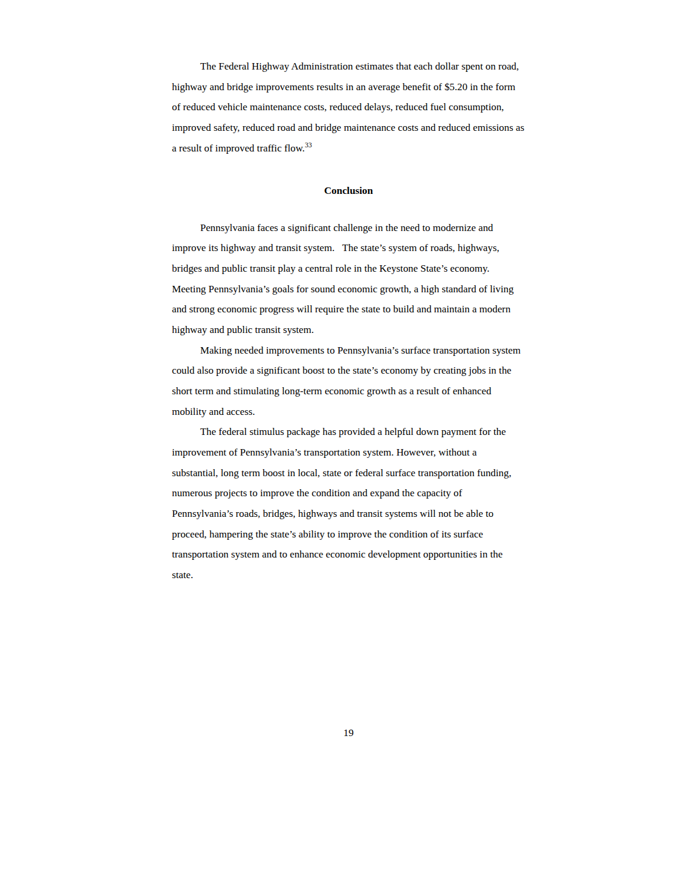The Federal Highway Administration estimates that each dollar spent on road, highway and bridge improvements results in an average benefit of $5.20 in the form of reduced vehicle maintenance costs, reduced delays, reduced fuel consumption, improved safety, reduced road and bridge maintenance costs and reduced emissions as a result of improved traffic flow.33
Conclusion
Pennsylvania faces a significant challenge in the need to modernize and improve its highway and transit system. The state’s system of roads, highways, bridges and public transit play a central role in the Keystone State’s economy. Meeting Pennsylvania’s goals for sound economic growth, a high standard of living and strong economic progress will require the state to build and maintain a modern highway and public transit system.
Making needed improvements to Pennsylvania’s surface transportation system could also provide a significant boost to the state’s economy by creating jobs in the short term and stimulating long-term economic growth as a result of enhanced mobility and access.
The federal stimulus package has provided a helpful down payment for the improvement of Pennsylvania’s transportation system. However, without a substantial, long term boost in local, state or federal surface transportation funding, numerous projects to improve the condition and expand the capacity of Pennsylvania’s roads, bridges, highways and transit systems will not be able to proceed, hampering the state’s ability to improve the condition of its surface transportation system and to enhance economic development opportunities in the state.
19